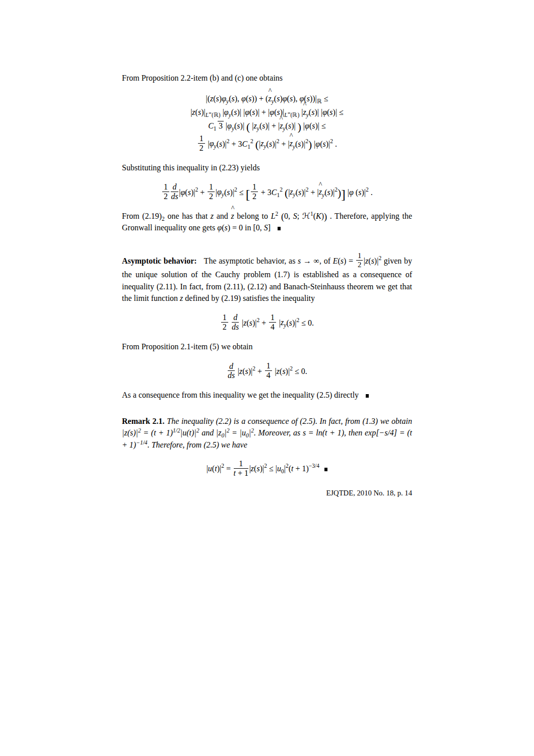From Proposition 2.2-item (b) and (c) one obtains
|(z(s)φy(s), φ(s)) + (zy(s)φ(s), φ(s))|ℝ ≤ |z(s)|L∞(ℝ) |φy(s)| |φ(s)| + |φ(s)|L∞(ℝ) |zy(s)| |φ(s)| ≤ C13 |φy(s)| ( |zy(s)| + |zy(s)| ) |φ(s)| ≤ 12 |φy(s)|2 + 3C12 (|zy(s)|2 + |zy(s)|2) |φ(s)|2 .
Substituting this inequality in (2.23) yields
12 dds|φ(s)|2 + 12|φy(s)|2 ≤ [12 + 3C12 (|zy(s)|2 + |zy(s)|2)] |φ (s)|2 .
From (2.19)2 one has that z and z belong to L2 (0, S; ℋ1(K)) . Therefore, applying the Gronwall inequality one gets φ(s) = 0 in [0, S]
Asymptotic behavior: The asymptotic behavior, as s → ∞, of E(s) = 12|z(s)|2 given by the unique solution of the Cauchy problem (1.7) is established as a consequence of inequality (2.11). In fact, from (2.11), (2.12) and Banach-Steinhauss theorem we get that the limit function z defined by (2.19) satisfies the inequality
12 dds |z(s)|2 + 14 |zy(s)|2 ≤ 0.
From Proposition 2.1-item (5) we obtain
dds |z(s)|2 + 14 |z(s)|2 ≤ 0.
As a consequence from this inequality we get the inequality (2.5) directly
Remark 2.1. The inequality (2.2) is a consequence of (2.5). In fact, from (1.3) we obtain |z(s)|2 = (t + 1)1/2|u(t)|2 and |z0|2 = |u0|2. Moreover, as s = ln(t + 1), then exp[−s/4] = (t + 1)−1/4. Therefore, from (2.5) we have
|u(t)|2 = 1 t + 1|z(s)|2 ≤ |u0|2(t + 1)−3/4
EJQTDE, 2010 No. 18, p. 14